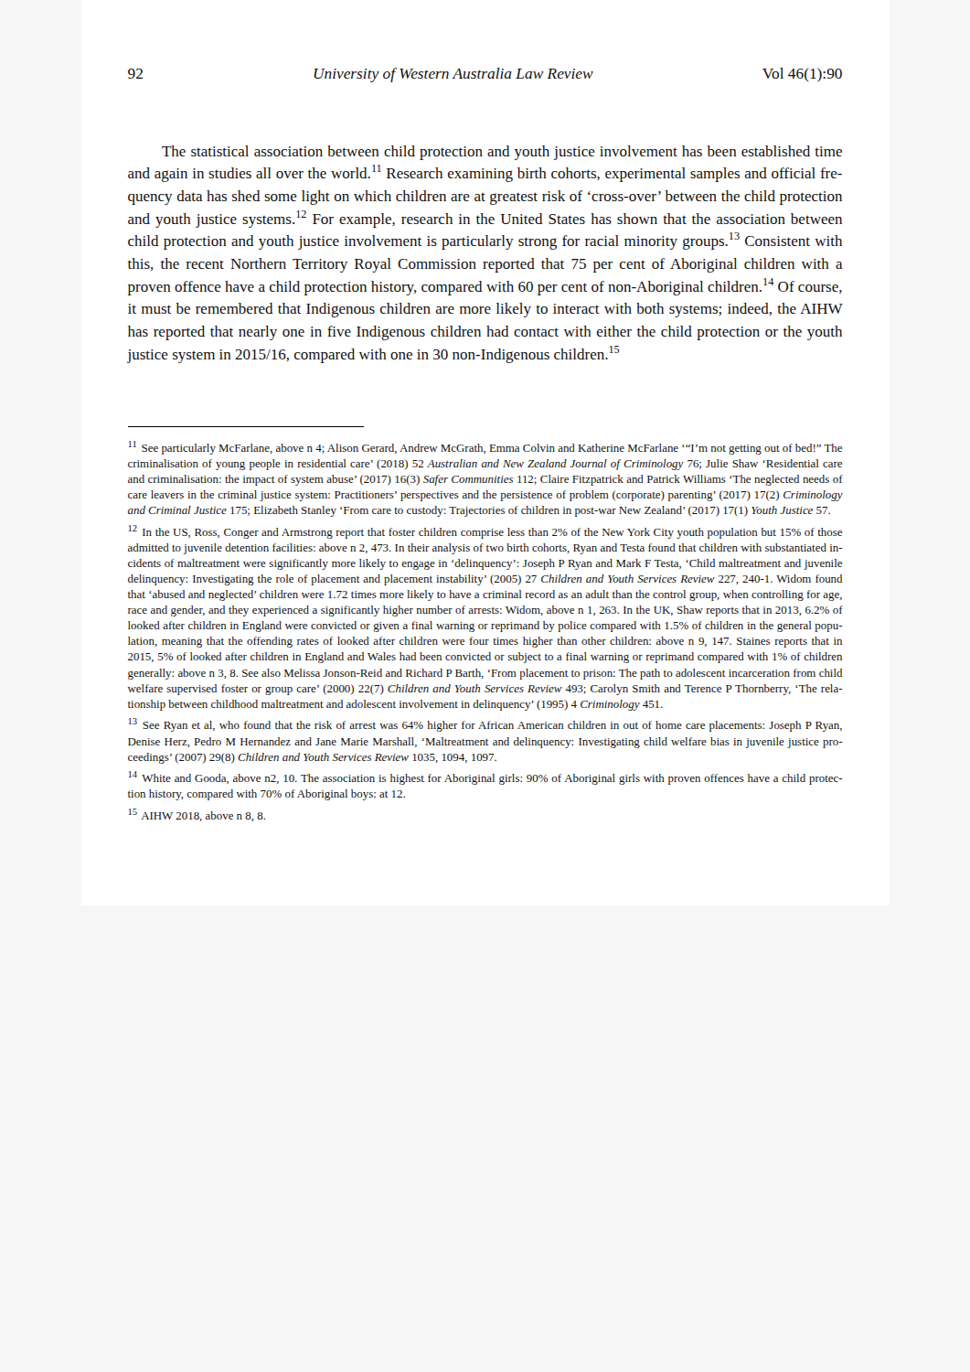92 University of Western Australia Law Review Vol 46(1):90
The statistical association between child protection and youth justice involvement has been established time and again in studies all over the world.11 Research examining birth cohorts, experimental samples and official frequency data has shed some light on which children are at greatest risk of ‘cross-over’ between the child protection and youth justice systems.12 For example, research in the United States has shown that the association between child protection and youth justice involvement is particularly strong for racial minority groups.13 Consistent with this, the recent Northern Territory Royal Commission reported that 75 per cent of Aboriginal children with a proven offence have a child protection history, compared with 60 per cent of non-Aboriginal children.14 Of course, it must be remembered that Indigenous children are more likely to interact with both systems; indeed, the AIHW has reported that nearly one in five Indigenous children had contact with either the child protection or the youth justice system in 2015/16, compared with one in 30 non-Indigenous children.15
11 See particularly McFarlane, above n 4; Alison Gerard, Andrew McGrath, Emma Colvin and Katherine McFarlane ‘“I’m not getting out of bed!” The criminalisation of young people in residential care’ (2018) 52 Australian and New Zealand Journal of Criminology 76; Julie Shaw ‘Residential care and criminalisation: the impact of system abuse’ (2017) 16(3) Safer Communities 112; Claire Fitzpatrick and Patrick Williams ‘The neglected needs of care leavers in the criminal justice system: Practitioners’ perspectives and the persistence of problem (corporate) parenting’ (2017) 17(2) Criminology and Criminal Justice 175; Elizabeth Stanley ‘From care to custody: Trajectories of children in post-war New Zealand’ (2017) 17(1) Youth Justice 57.
12 In the US, Ross, Conger and Armstrong report that foster children comprise less than 2% of the New York City youth population but 15% of those admitted to juvenile detention facilities: above n 2, 473. In their analysis of two birth cohorts, Ryan and Testa found that children with substantiated incidents of maltreatment were significantly more likely to engage in ‘delinquency’: Joseph P Ryan and Mark F Testa, ‘Child maltreatment and juvenile delinquency: Investigating the role of placement and placement instability’ (2005) 27 Children and Youth Services Review 227, 240-1. Widom found that ‘abused and neglected’ children were 1.72 times more likely to have a criminal record as an adult than the control group, when controlling for age, race and gender, and they experienced a significantly higher number of arrests: Widom, above n 1, 263. In the UK, Shaw reports that in 2013, 6.2% of looked after children in England were convicted or given a final warning or reprimand by police compared with 1.5% of children in the general population, meaning that the offending rates of looked after children were four times higher than other children: above n 9, 147. Staines reports that in 2015, 5% of looked after children in England and Wales had been convicted or subject to a final warning or reprimand compared with 1% of children generally: above n 3, 8. See also Melissa Jonson-Reid and Richard P Barth, ‘From placement to prison: The path to adolescent incarceration from child welfare supervised foster or group care’ (2000) 22(7) Children and Youth Services Review 493; Carolyn Smith and Terence P Thornberry, ‘The relationship between childhood maltreatment and adolescent involvement in delinquency’ (1995) 4 Criminology 451.
13 See Ryan et al, who found that the risk of arrest was 64% higher for African American children in out of home care placements: Joseph P Ryan, Denise Herz, Pedro M Hernandez and Jane Marie Marshall, ‘Maltreatment and delinquency: Investigating child welfare bias in juvenile justice proceedings’ (2007) 29(8) Children and Youth Services Review 1035, 1094, 1097.
14 White and Gooda, above n2, 10. The association is highest for Aboriginal girls: 90% of Aboriginal girls with proven offences have a child protection history, compared with 70% of Aboriginal boys: at 12.
15 AIHW 2018, above n 8, 8.